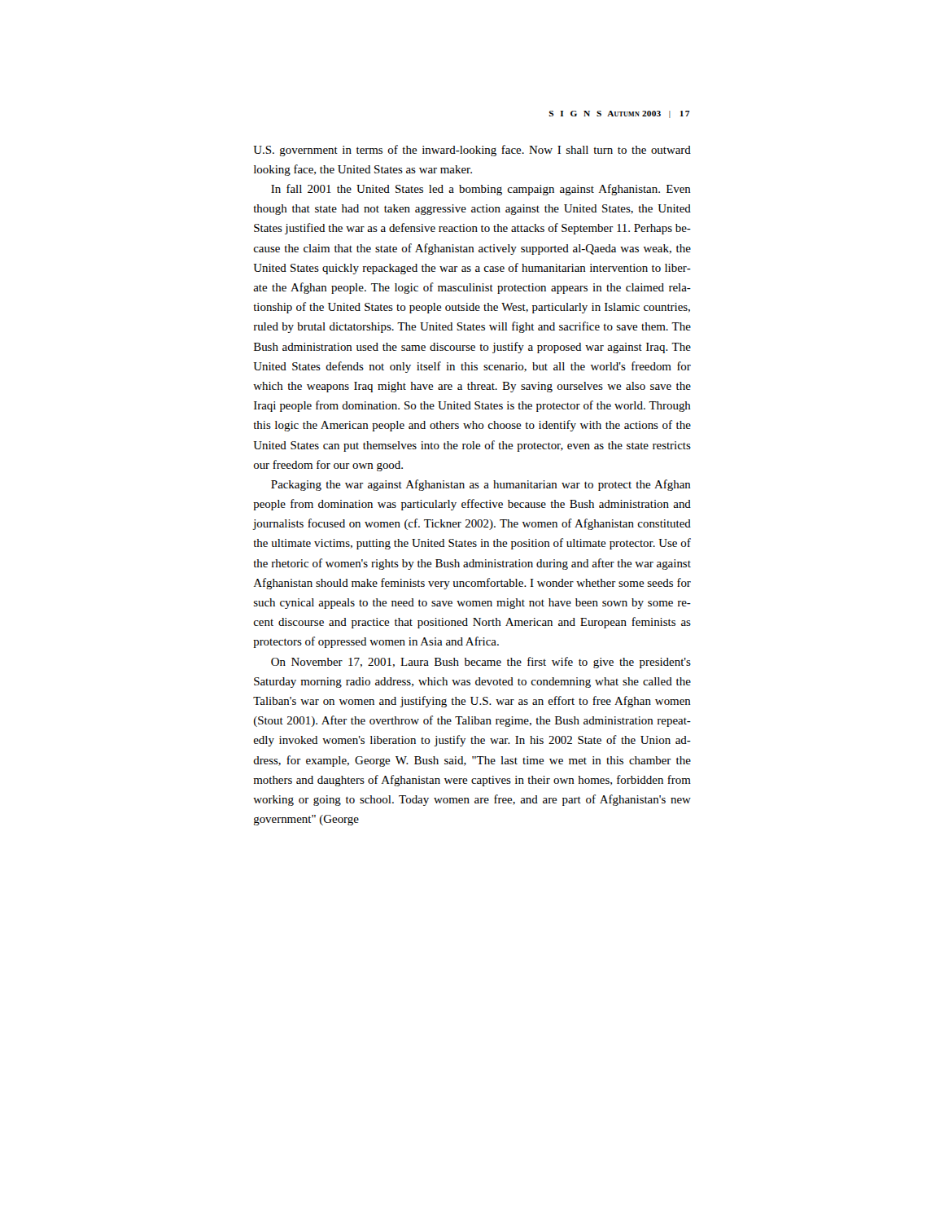S I G N S Autumn 2003 | 17
U.S. government in terms of the inward-looking face. Now I shall turn to the outward looking face, the United States as war maker.
In fall 2001 the United States led a bombing campaign against Afghanistan. Even though that state had not taken aggressive action against the United States, the United States justified the war as a defensive reaction to the attacks of September 11. Perhaps because the claim that the state of Afghanistan actively supported al-Qaeda was weak, the United States quickly repackaged the war as a case of humanitarian intervention to liberate the Afghan people. The logic of masculinist protection appears in the claimed relationship of the United States to people outside the West, particularly in Islamic countries, ruled by brutal dictatorships. The United States will fight and sacrifice to save them. The Bush administration used the same discourse to justify a proposed war against Iraq. The United States defends not only itself in this scenario, but all the world's freedom for which the weapons Iraq might have are a threat. By saving ourselves we also save the Iraqi people from domination. So the United States is the protector of the world. Through this logic the American people and others who choose to identify with the actions of the United States can put themselves into the role of the protector, even as the state restricts our freedom for our own good.
Packaging the war against Afghanistan as a humanitarian war to protect the Afghan people from domination was particularly effective because the Bush administration and journalists focused on women (cf. Tickner 2002). The women of Afghanistan constituted the ultimate victims, putting the United States in the position of ultimate protector. Use of the rhetoric of women's rights by the Bush administration during and after the war against Afghanistan should make feminists very uncomfortable. I wonder whether some seeds for such cynical appeals to the need to save women might not have been sown by some recent discourse and practice that positioned North American and European feminists as protectors of oppressed women in Asia and Africa.
On November 17, 2001, Laura Bush became the first wife to give the president's Saturday morning radio address, which was devoted to condemning what she called the Taliban's war on women and justifying the U.S. war as an effort to free Afghan women (Stout 2001). After the overthrow of the Taliban regime, the Bush administration repeatedly invoked women's liberation to justify the war. In his 2002 State of the Union address, for example, George W. Bush said, "The last time we met in this chamber the mothers and daughters of Afghanistan were captives in their own homes, forbidden from working or going to school. Today women are free, and are part of Afghanistan's new government" (George